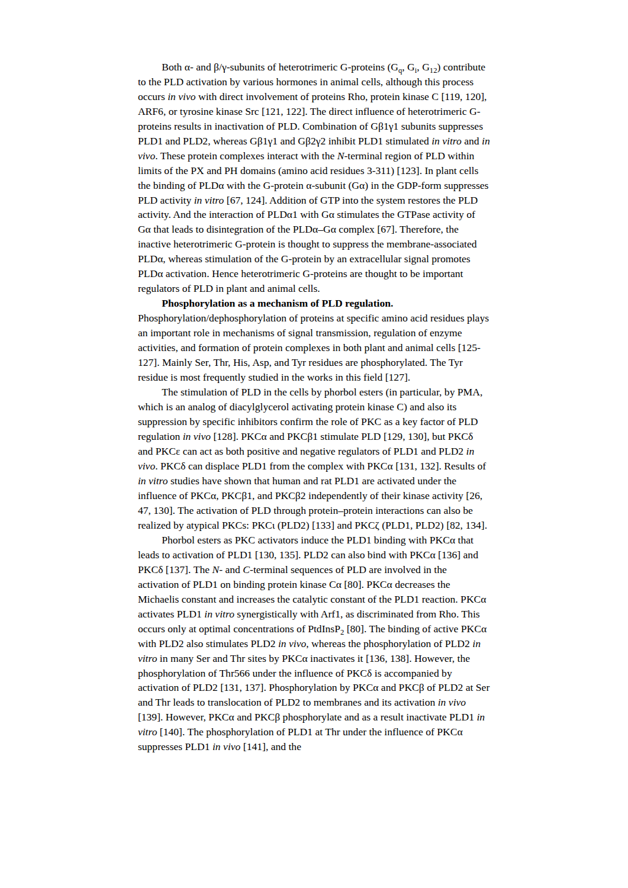Both α- and β/γ-subunits of heterotrimeric G-proteins (Gq, Gi, G12) contribute to the PLD activation by various hormones in animal cells, although this process occurs in vivo with direct involvement of proteins Rho, protein kinase C [119, 120], ARF6, or tyrosine kinase Src [121, 122]. The direct influence of heterotrimeric G-proteins results in inactivation of PLD. Combination of Gβ1γ1 subunits suppresses PLD1 and PLD2, whereas Gβ1γ1 and Gβ2γ2 inhibit PLD1 stimulated in vitro and in vivo. These protein complexes interact with the N-terminal region of PLD within limits of the PX and PH domains (amino acid residues 3-311) [123]. In plant cells the binding of PLDα with the G-protein α-subunit (Gα) in the GDP-form suppresses PLD activity in vitro [67, 124]. Addition of GTP into the system restores the PLD activity. And the interaction of PLDα1 with Gα stimulates the GTPase activity of Gα that leads to disintegration of the PLDα–Gα complex [67]. Therefore, the inactive heterotrimeric G-protein is thought to suppress the membrane-associated PLDα, whereas stimulation of the G-protein by an extracellular signal promotes PLDα activation. Hence heterotrimeric G-proteins are thought to be important regulators of PLD in plant and animal cells.
Phosphorylation as a mechanism of PLD regulation. Phosphorylation/dephosphorylation of proteins at specific amino acid residues plays an important role in mechanisms of signal transmission, regulation of enzyme activities, and formation of protein complexes in both plant and animal cells [125-127]. Mainly Ser, Thr, His, Asp, and Tyr residues are phosphorylated. The Tyr residue is most frequently studied in the works in this field [127].
The stimulation of PLD in the cells by phorbol esters (in particular, by PMA, which is an analog of diacylglycerol activating protein kinase C) and also its suppression by specific inhibitors confirm the role of PKC as a key factor of PLD regulation in vivo [128]. PKCα and PKCβ1 stimulate PLD [129, 130], but PKCδ and PKCε can act as both positive and negative regulators of PLD1 and PLD2 in vivo. PKCδ can displace PLD1 from the complex with PKCα [131, 132]. Results of in vitro studies have shown that human and rat PLD1 are activated under the influence of PKCα, PKCβ1, and PKCβ2 independently of their kinase activity [26, 47, 130]. The activation of PLD through protein–protein interactions can also be realized by atypical PKCs: PKCι (PLD2) [133] and PKCζ (PLD1, PLD2) [82, 134].
Phorbol esters as PKC activators induce the PLD1 binding with PKCα that leads to activation of PLD1 [130, 135]. PLD2 can also bind with PKCα [136] and PKCδ [137]. The N- and C-terminal sequences of PLD are involved in the activation of PLD1 on binding protein kinase Cα [80]. PKCα decreases the Michaelis constant and increases the catalytic constant of the PLD1 reaction. PKCα activates PLD1 in vitro synergistically with Arf1, as discriminated from Rho. This occurs only at optimal concentrations of PtdInsP2 [80]. The binding of active PKCα with PLD2 also stimulates PLD2 in vivo, whereas the phosphorylation of PLD2 in vitro in many Ser and Thr sites by PKCα inactivates it [136, 138]. However, the phosphorylation of Thr566 under the influence of PKCδ is accompanied by activation of PLD2 [131, 137]. Phosphorylation by PKCα and PKCβ of PLD2 at Ser and Thr leads to translocation of PLD2 to membranes and its activation in vivo [139]. However, PKCα and PKCβ phosphorylate and as a result inactivate PLD1 in vitro [140]. The phosphorylation of PLD1 at Thr under the influence of PKCα suppresses PLD1 in vivo [141], and the